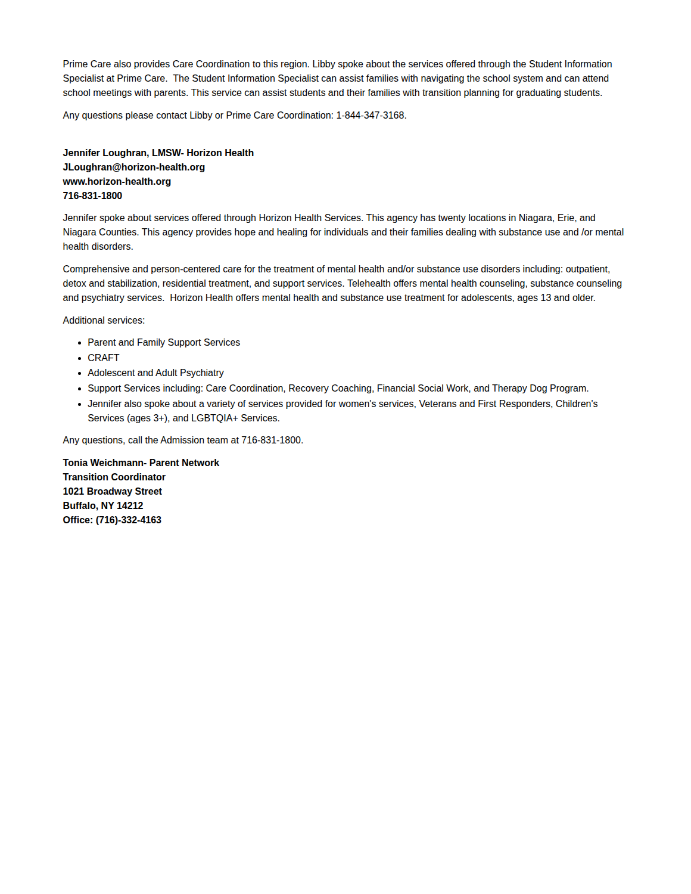Prime Care also provides Care Coordination to this region. Libby spoke about the services offered through the Student Information Specialist at Prime Care. The Student Information Specialist can assist families with navigating the school system and can attend school meetings with parents. This service can assist students and their families with transition planning for graduating students.
Any questions please contact Libby or Prime Care Coordination: 1-844-347-3168.
Jennifer Loughran, LMSW- Horizon Health
JLoughran@horizon-health.org
www.horizon-health.org
716-831-1800
Jennifer spoke about services offered through Horizon Health Services. This agency has twenty locations in Niagara, Erie, and Niagara Counties. This agency provides hope and healing for individuals and their families dealing with substance use and /or mental health disorders.
Comprehensive and person-centered care for the treatment of mental health and/or substance use disorders including: outpatient, detox and stabilization, residential treatment, and support services. Telehealth offers mental health counseling, substance counseling and psychiatry services. Horizon Health offers mental health and substance use treatment for adolescents, ages 13 and older.
Additional services:
Parent and Family Support Services
CRAFT
Adolescent and Adult Psychiatry
Support Services including: Care Coordination, Recovery Coaching, Financial Social Work, and Therapy Dog Program.
Jennifer also spoke about a variety of services provided for women's services, Veterans and First Responders, Children's Services (ages 3+), and LGBTQIA+ Services.
Any questions, call the Admission team at 716-831-1800.
Tonia Weichmann- Parent Network
Transition Coordinator
1021 Broadway Street
Buffalo, NY 14212
Office: (716)-332-4163